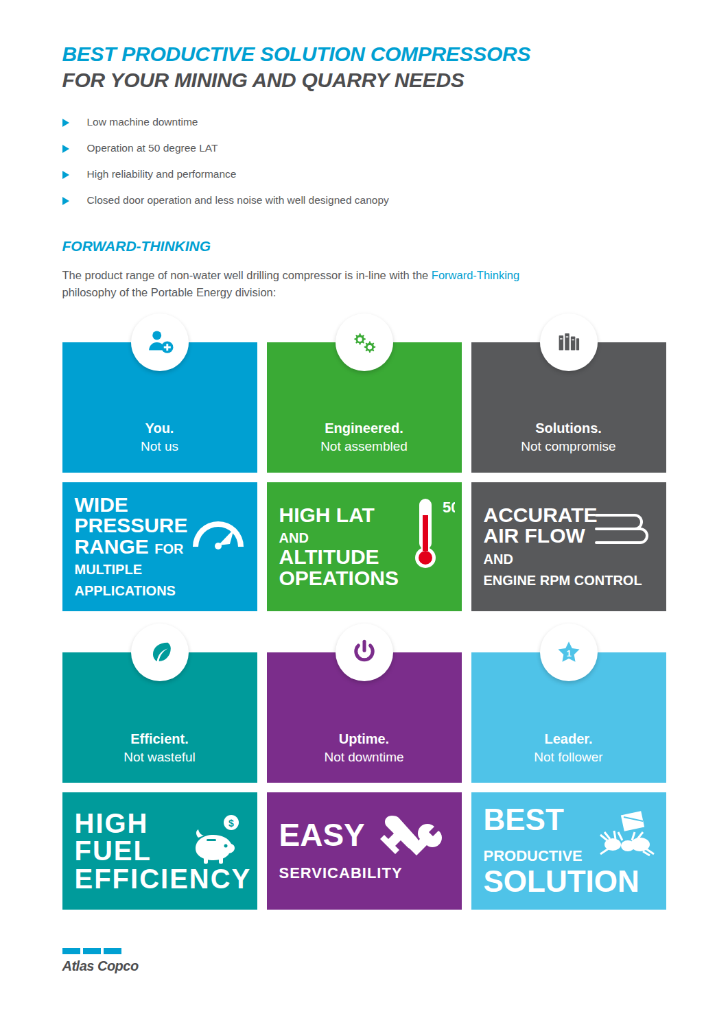BEST PRODUCTIVE SOLUTION COMPRESSORS FOR YOUR MINING AND QUARRY NEEDS
Low machine downtime
Operation at 50 degree LAT
High reliability and performance
Closed door operation and less noise with well designed canopy
FORWARD-THINKING
The product range of non-water well drilling compressor is in-line with the Forward-Thinking philosophy of the Portable Energy division:
You.
Not us
Engineered.
Not assembled
Solutions.
Not compromise
WIDE
PRESSURE
RANGE FOR
MULTIPLE APPLICATIONS
HIGH LAT
AND
ALTITUDE
OPEATIONS
50˚
ACCURATE
AIR FLOW
AND
ENGINE RPM CONTROL
Efficient.
Not wasteful
Uptime.
Not downtime
1
Leader.
Not follower
HIGH
FUEL
EFFICIENCY
$
EASY
SERVICABILITY
BEST
PRODUCTIVE
SOLUTION
Atlas Copco